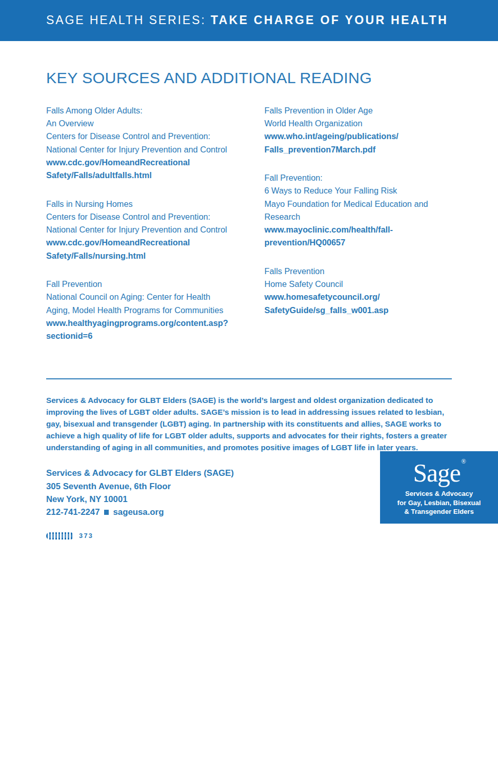SAGE Health Series: Take Charge of Your Health
KEY SOURCES AND ADDITIONAL READING
Falls Among Older Adults:
An Overview Centers for Disease Control and Prevention: National Center for Injury Prevention and Control www.cdc.gov/HomeandRecreational​Safety/Falls/adultfalls.html
Falls in Nursing Homes Centers for Disease Control and Prevention: National Center for Injury Prevention and Control www.cdc.gov/HomeandRecreational​Safety/Falls/nursing.html
Fall Prevention National Council on Aging: Center for Health Aging, Model Health Programs for Communities www.healthyagingprograms.org/​content.asp?sectionid=6
Falls Prevention in Older Age World Health Organization www.who.int/ageing/publications/​Falls_prevention7March.pdf
Fall Prevention:
6 Ways to Reduce Your Falling Risk Mayo Foundation for Medical Education and Research www.mayoclinic.com/health/​fall-prevention/HQ00657
Falls Prevention Home Safety Council www.homesafetycouncil.org/​SafetyGuide/sg_falls_w001.asp
Services & Advocacy for GLBT Elders (SAGE) is the world’s largest and oldest organization dedicated to improving the lives of LGBT older adults. SAGE’s mission is to lead in addressing issues related to lesbian, gay, bisexual and transgender (LGBT) aging. In partnership with its constituents and allies, SAGE works to achieve a high quality of life for LGBT older adults, supports and advocates for their rights, fosters a greater understanding of aging in all communities, and promotes positive images of LGBT life in later years.
Services & Advocacy for GLBT Elders (SAGE)
305 Seventh Avenue, 6th Floor
New York, NY 10001
212-741-2247 sageusa.org
Sage®
Services & Advocacy for Gay, Lesbian, Bisexual & Transgender Elders
373